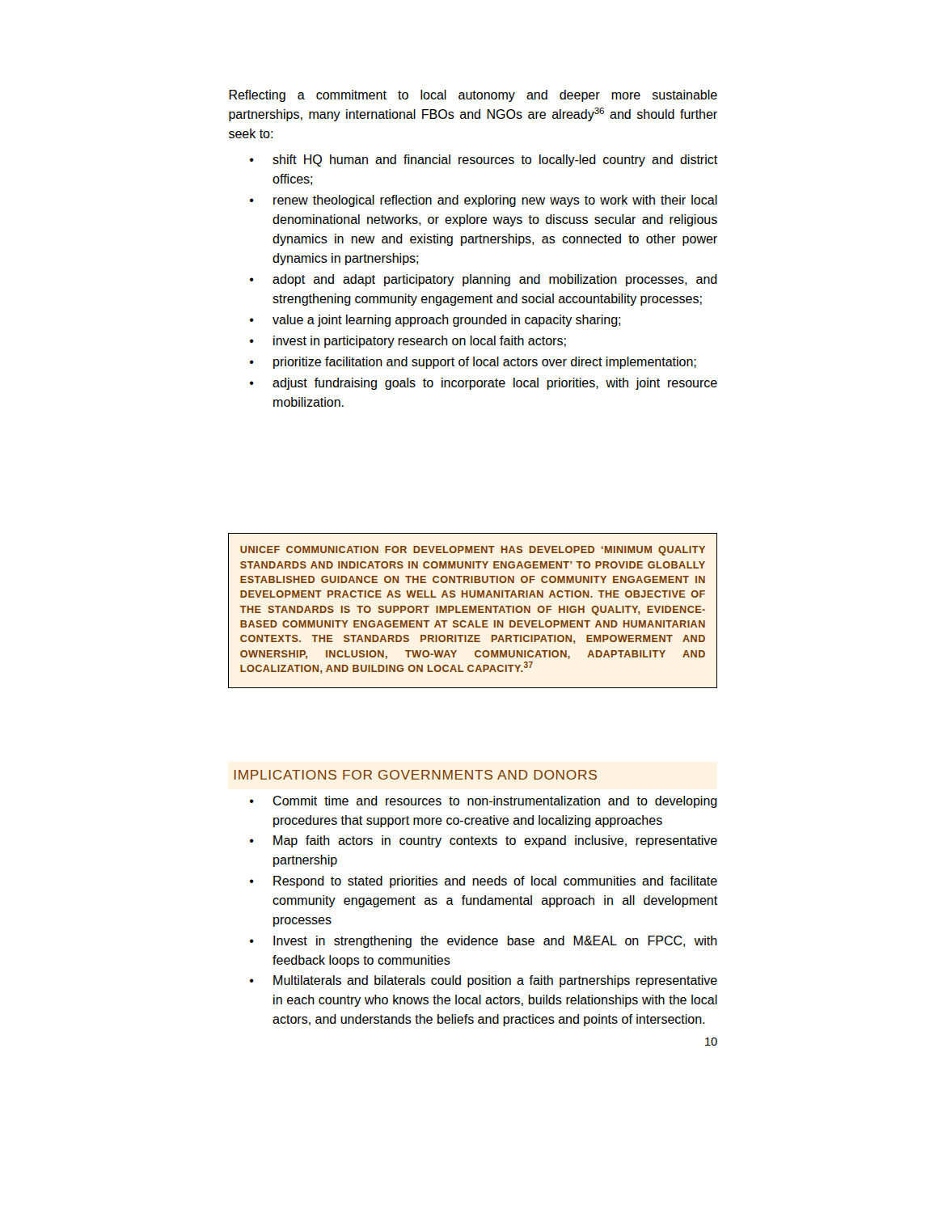Reflecting a commitment to local autonomy and deeper more sustainable partnerships, many international FBOs and NGOs are already36 and should further seek to:
shift HQ human and financial resources to locally-led country and district offices;
renew theological reflection and exploring new ways to work with their local denominational networks, or explore ways to discuss secular and religious dynamics in new and existing partnerships, as connected to other power dynamics in partnerships;
adopt and adapt participatory planning and mobilization processes, and strengthening community engagement and social accountability processes;
value a joint learning approach grounded in capacity sharing;
invest in participatory research on local faith actors;
prioritize facilitation and support of local actors over direct implementation;
adjust fundraising goals to incorporate local priorities, with joint resource mobilization.
UNICEF Communication for Development has developed ‘Minimum Quality Standards and Indicators in Community Engagement’ to provide globally established guidance on the contribution of community engagement in development practice as well as humanitarian action. The objective of the standards is to support implementation of high quality, evidence- based community engagement at scale in development and humanitarian contexts. The standards prioritize participation, empowerment and ownership, inclusion, two-way communication, adaptability and localization, and building on local capacity.37
Implications for Governments and Donors
Commit time and resources to non-instrumentalization and to developing procedures that support more co-creative and localizing approaches
Map faith actors in country contexts to expand inclusive, representative partnership
Respond to stated priorities and needs of local communities and facilitate community engagement as a fundamental approach in all development processes
Invest in strengthening the evidence base and M&EAL on FPCC, with feedback loops to communities
Multilaterals and bilaterals could position a faith partnerships representative in each country who knows the local actors, builds relationships with the local actors, and understands the beliefs and practices and points of intersection.
10